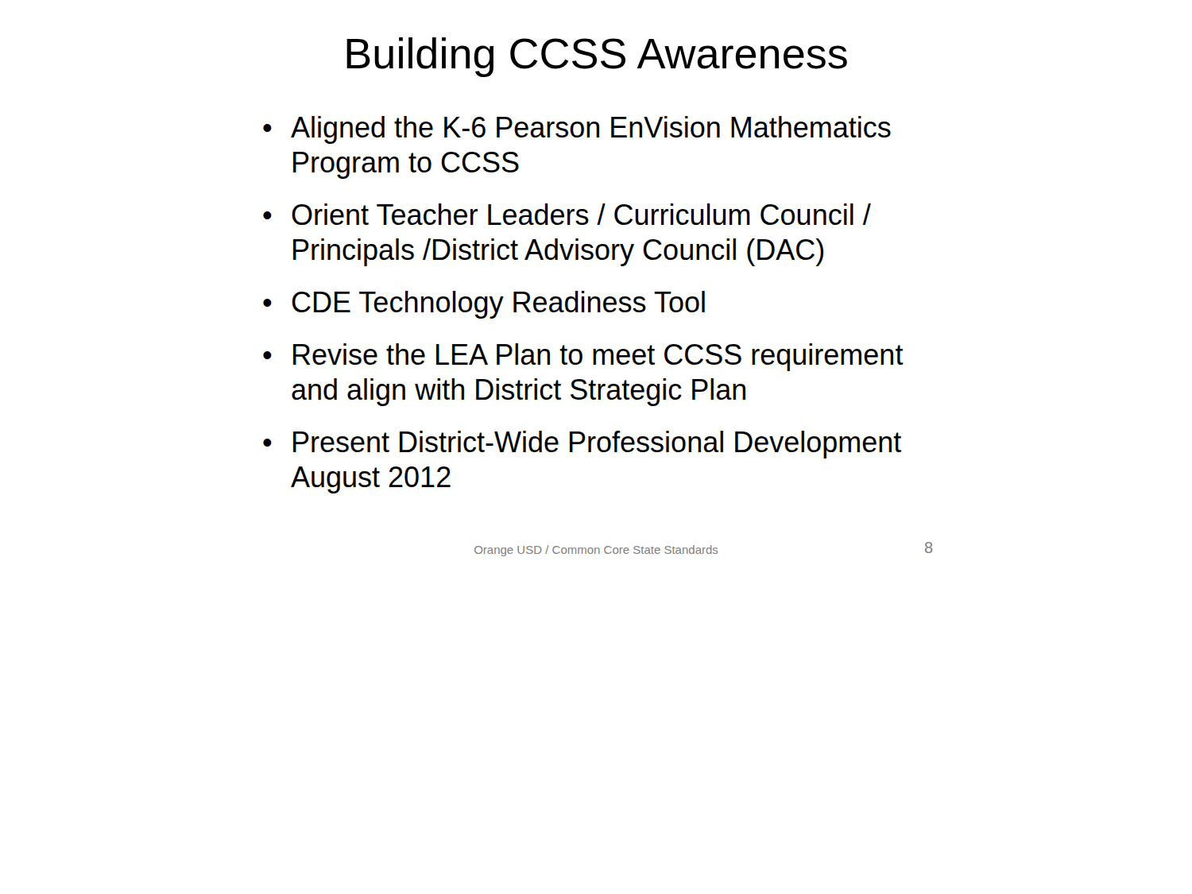Building CCSS Awareness
Aligned the K-6 Pearson EnVision Mathematics Program to CCSS
Orient Teacher Leaders / Curriculum Council / Principals /District Advisory Council (DAC)
CDE Technology Readiness Tool
Revise the LEA Plan to meet CCSS requirement and align with District Strategic Plan
Present District-Wide Professional Development August 2012
Orange USD / Common Core State Standards
8